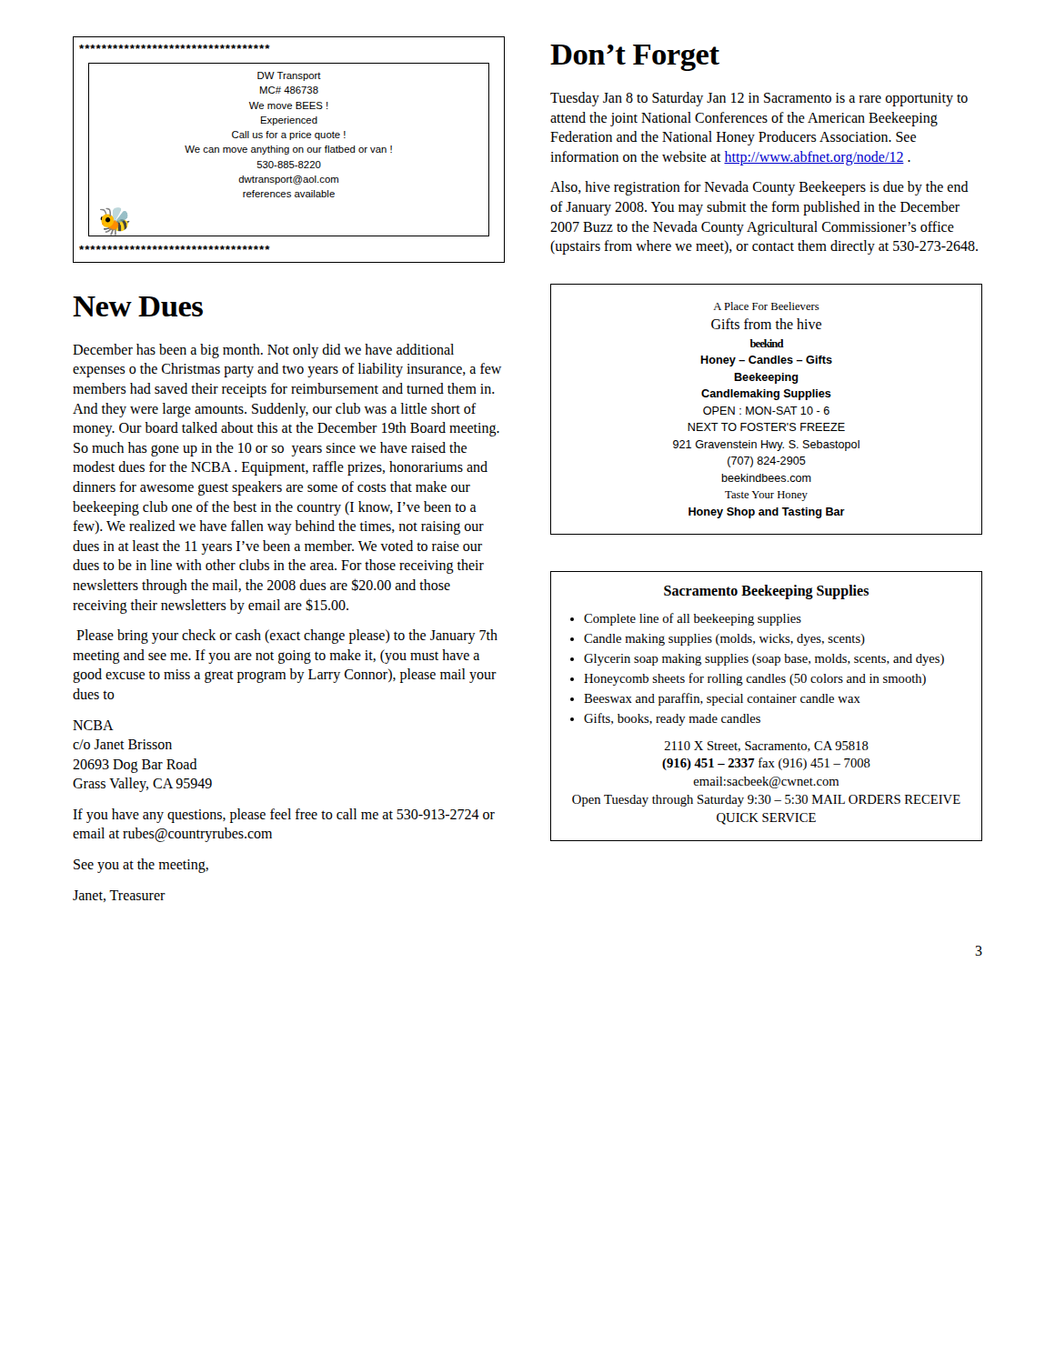**********************************
DW Transport
MC# 486738
We move BEES !
Experienced
Call us for a price quote !
We can move anything on our flatbed or van !
530-885-8220
dwtransport@aol.com
references available
🐝
**********************************
New Dues
December has been a big month. Not only did we have additional expenses o the Christmas party and two years of liability insurance, a few members had saved their receipts for reimbursement and turned them in. And they were large amounts. Suddenly, our club was a little short of money. Our board talked about this at the December 19th Board meeting. So much has gone up in the 10 or so years since we have raised the modest dues for the NCBA . Equipment, raffle prizes, honorariums and dinners for awesome guest speakers are some of costs that make our beekeeping club one of the best in the country (I know, I’ve been to a few). We realized we have fallen way behind the times, not raising our dues in at least the 11 years I’ve been a member. We voted to raise our dues to be in line with other clubs in the area. For those receiving their newsletters through the mail, the 2008 dues are $20.00 and those receiving their newsletters by email are $15.00.
Please bring your check or cash (exact change please) to the January 7th meeting and see me. If you are not going to make it, (you must have a good excuse to miss a great program by Larry Connor), please mail your dues to
NCBA
c/o Janet Brisson
20693 Dog Bar Road
Grass Valley, CA 95949
If you have any questions, please feel free to call me at 530-913-2724 or email at rubes@countryrubes.com
See you at the meeting,
Janet, Treasurer
Don’t Forget
Tuesday Jan 8 to Saturday Jan 12 in Sacramento is a rare opportunity to attend the joint National Conferences of the American Beekeeping Federation and the National Honey Producers Association. See information on the website at http://www.abfnet.org/node/12 .
Also, hive registration for Nevada County Beekeepers is due by the end of January 2008. You may submit the form published in the December 2007 Buzz to the Nevada County Agricultural Commissioner’s office (upstairs from where we meet), or contact them directly at 530-273-2648.
A Place For Beelievers
Gifts from the hive
beekind
Honey – Candles – Gifts
Beekeeping
Candlemaking Supplies
OPEN : MON-SAT 10 - 6
NEXT TO FOSTER'S FREEZE
921 Gravenstein Hwy. S. Sebastopol
(707) 824-2905
beekindbees.com
Taste Your Honey
Honey Shop and Tasting Bar
Sacramento Beekeeping Supplies
Complete line of all beekeeping supplies
Candle making supplies (molds, wicks, dyes, scents)
Glycerin soap making supplies (soap base, molds, scents, and dyes)
Honeycomb sheets for rolling candles (50 colors and in smooth)
Beeswax and paraffin, special container candle wax
Gifts, books, ready made candles
2110 X Street, Sacramento, CA 95818
(916) 451 – 2337 fax (916) 451 – 7008
email:sacbeek@cwnet.com
Open Tuesday through Saturday 9:30 – 5:30 MAIL ORDERS RECEIVE QUICK SERVICE
3